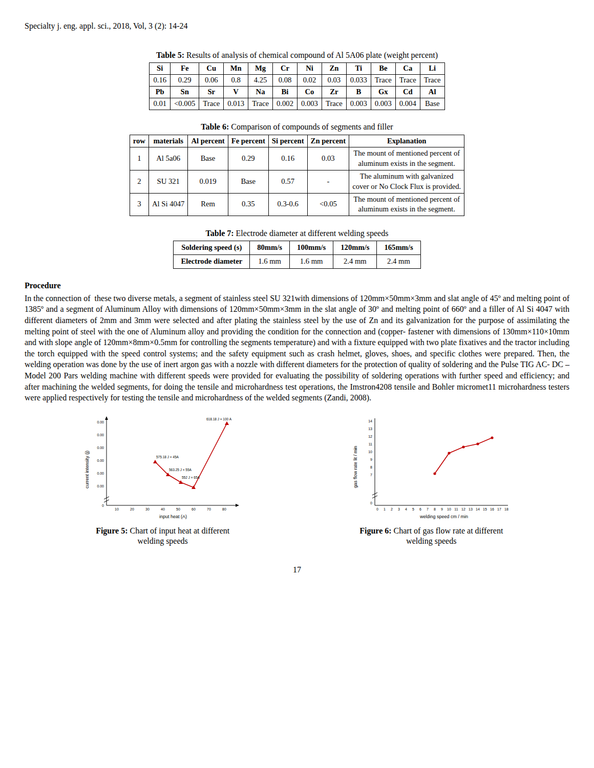Specialty j. eng. appl. sci., 2018, Vol, 3 (2): 14-24
Table 5: Results of analysis of chemical compound of Al 5A06 plate (weight percent)
| Si | Fe | Cu | Mn | Mg | Cr | Ni | Zn | Ti | Be | Ca | Li |
| --- | --- | --- | --- | --- | --- | --- | --- | --- | --- | --- | --- |
| 0.16 | 0.29 | 0.06 | 0.8 | 4.25 | 0.08 | 0.02 | 0.03 | 0.033 | Trace | Trace | Trace |
| Pb | Sn | Sr | V | Na | Bi | Co | Zr | B | Gx | Cd | Al |
| 0.01 | <0.005 | Trace | 0.013 | Trace | 0.002 | 0.003 | Trace | 0.003 | 0.003 | 0.004 | Base |
Table 6: Comparison of compounds of segments and filler
| row | materials | Al percent | Fe percent | Si percent | Zn percent | Explanation |
| --- | --- | --- | --- | --- | --- | --- |
| 1 | Al 5a06 | Base | 0.29 | 0.16 | 0.03 | The mount of mentioned percent of aluminum exists in the segment. |
| 2 | SU 321 | 0.019 | Base | 0.57 | - | The aluminum with galvanized cover or No Clock Flux is provided. |
| 3 | Al Si 4047 | Rem | 0.35 | 0.3-0.6 | <0.05 | The mount of mentioned percent of aluminum exists in the segment. |
Table 7: Electrode diameter at different welding speeds
| Soldering speed (s) | 80mm/s | 100mm/s | 120mm/s | 165mm/s |
| --- | --- | --- | --- | --- |
| Electrode diameter | 1.6 mm | 1.6 mm | 2.4 mm | 2.4 mm |
Procedure
In the connection of these two diverse metals, a segment of stainless steel SU 321with dimensions of 120mm×50mm×3mm and slat angle of 45º and melting point of 1385º and a segment of Aluminum Alloy with dimensions of 120mm×50mm×3mm in the slat angle of 30º and melting point of 660º and a filler of Al Si 4047 with different diameters of 2mm and 3mm were selected and after plating the stainless steel by the use of Zn and its galvanization for the purpose of assimilating the melting point of steel with the one of Aluminum alloy and providing the condition for the connection and (copper- fastener with dimensions of 130mm×110×10mm and with slope angle of 120mm×8mm×0.5mm for controlling the segments temperature) and with a fixture equipped with two plate fixatives and the tractor including the torch equipped with the speed control systems; and the safety equipment such as crash helmet, gloves, shoes, and specific clothes were prepared. Then, the welding operation was done by the use of inert argon gas with a nozzle with different diameters for the protection of quality of soldering and the Pulse TIG AC- DC – Model 200 Pars welding machine with different speeds were provided for evaluating the possibility of soldering operations with further speed and efficiency; and after machining the welded segments, for doing the tensile and microhardness test operations, the Imstron4208 tensile and Bohler micromet11 microhardness testers were applied respectively for testing the tensile and microhardness of the welded segments (Zandi, 2008).
current intensity (j) input heat (A) 0.00 0.00 0.00 0.00 0.00 0.00 0 10 20 30 40 50 60 70 80 575.18 J × 45A 563.25 J × 55A 552 J × 65A 618.18 J × 100 A
Figure 5: Chart of input heat at different
welding speeds
gas flow rate lit / min welding speed cm / min 14 13 12 11 10 9 8 7 0 0 1 2 3 4 5 6 7 8 9 10 11 12 13 14 15 16 17 18
Figure 6: Chart of gas flow rate at different
welding speeds
17